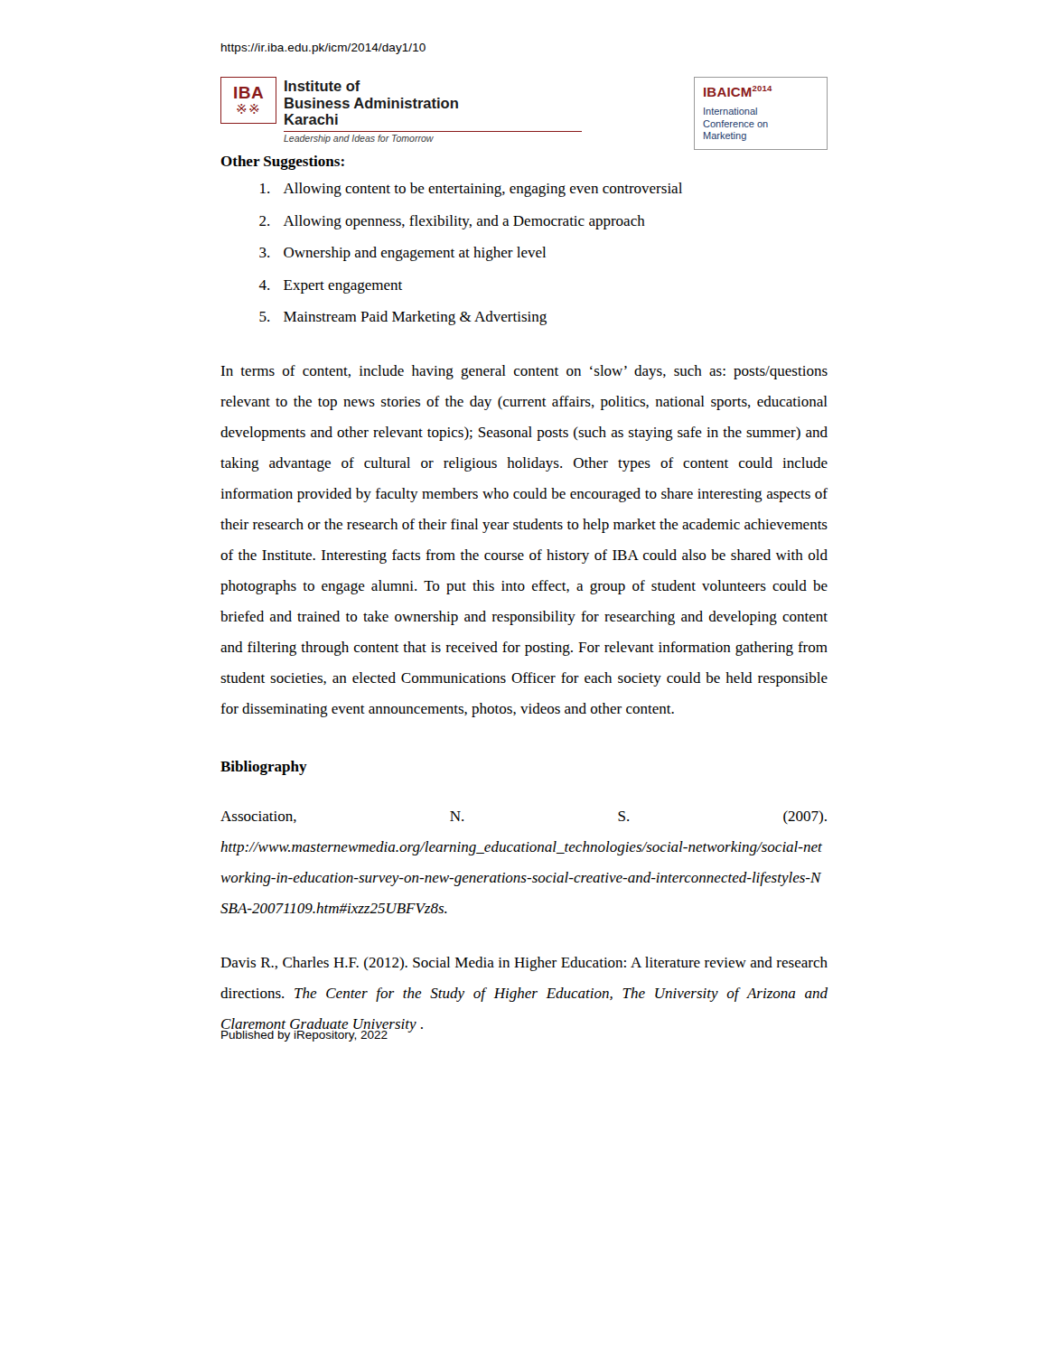https://ir.iba.edu.pk/icm/2014/day1/10
IBA ※※
Institute of Business Administration Karachi Leadership and Ideas for Tomorrow
IBAICM2014
International
Conference on
Marketing
Other Suggestions:
Allowing content to be entertaining, engaging even controversial
Allowing openness, flexibility, and a Democratic approach
Ownership and engagement at higher level
Expert engagement
Mainstream Paid Marketing & Advertising
In terms of content, include having general content on ‘slow’ days, such as: posts/questions relevant to the top news stories of the day (current affairs, politics, national sports, educational developments and other relevant topics); Seasonal posts (such as staying safe in the summer) and taking advantage of cultural or religious holidays. Other types of content could include information provided by faculty members who could be encouraged to share interesting aspects of their research or the research of their final year students to help market the academic achievements of the Institute. Interesting facts from the course of history of IBA could also be shared with old photographs to engage alumni. To put this into effect, a group of student volunteers could be briefed and trained to take ownership and responsibility for researching and developing content and filtering through content that is received for posting. For relevant information gathering from student societies, an elected Communications Officer for each society could be held responsible for disseminating event announcements, photos, videos and other content.
Bibliography
Association, N. S. (2007).
http://www.masternewmedia.org/learning_educational_technologies/social-networking/social-networking-in-education-survey-on-new-generations-social-creative-and-interconnected-lifestyles-NSBA-20071109.htm#ixzz25UBFVz8s.
Davis R., Charles H.F. (2012). Social Media in Higher Education: A literature review and research directions. The Center for the Study of Higher Education, The University of Arizona and Claremont Graduate University .
Published by iRepository, 2022